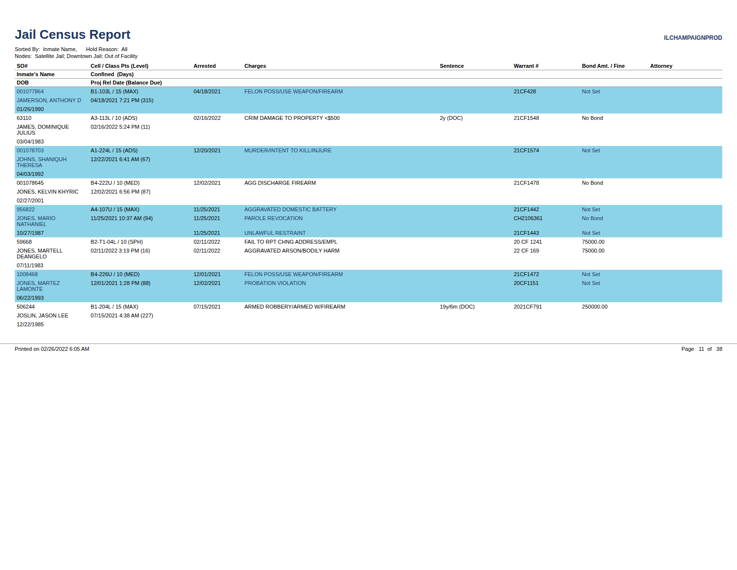ILCHAMPAIGNPROD
Jail Census Report
Sorted By: Inmate Name, Hold Reason: All
Nodes: Satellite Jail; Downtown Jail; Out of Facility
| SO# | Cell / Class Pts (Level) | Arrested | Charges | Sentence | Warrant # | Bond Amt. / Fine | Attorney |
| --- | --- | --- | --- | --- | --- | --- | --- |
| Inmate's Name | Confined (Days) | | | | | | |
| DOB | Proj Rel Date (Balance Due) | | | | | | |
| 001077864 | B1-103L / 15 (MAX) | 04/18/2021 | FELON POSS/USE WEAPON/FIREARM | | 21CF428 | Not Set | |
| JAMERSON, ANTHONY D | 04/18/2021 7:21 PM (315) | | | | | | |
| 01/26/1990 | | | | | | | |
| 63110 | A3-113L / 10 (ADS) | 02/16/2022 | CRIM DAMAGE TO PROPERTY <$500 | 2y (DOC) | 21CF1548 | No Bond | |
| JAMES, DOMINIQUE JULIUS | 02/16/2022 5:24 PM (11) | | | | | | |
| 03/04/1983 | | | | | | | |
| 001078703 | A1-224L / 15 (ADS) | 12/20/2021 | MURDER/INTENT TO KILL/INJURE | | 21CF1574 | Not Set | |
| JOHNS, SHANIQUH THERESA | 12/22/2021 6:41 AM (67) | | | | | | |
| 04/03/1992 | | | | | | | |
| 001078645 | B4-222U / 10 (MED) | 12/02/2021 | AGG DISCHARGE FIREARM | | 21CF1478 | No Bond | |
| JONES, KELVIN KHYRIC | 12/02/2021 6:56 PM (87) | | | | | | |
| 02/27/2001 | | | | | | | |
| 956822 | A4-107U / 15 (MAX) | 11/25/2021 | AGGRAVATED DOMESTIC BATTERY | | 21CF1442 | Not Set | |
| JONES, MARIO NATHANIEL | 11/25/2021 10:37 AM (94) | 11/25/2021 | PAROLE REVOCATION | | CH2106361 | No Bond | |
| 10/27/1987 | | 11/25/2021 | UNLAWFUL RESTRAINT | | 21CF1443 | Not Set | |
| 59668 | B2-T1-04L / 10 (SPH) | 02/11/2022 | FAIL TO RPT CHNG ADDRESS/EMPL | | 20 CF 1241 | 75000.00 | |
| JONES, MARTELL DEANGELO | 02/11/2022 3:19 PM (16) | 02/11/2022 | AGGRAVATED ARSON/BODILY HARM | | 22 CF 169 | 75000.00 | |
| 07/11/1983 | | | | | | | |
| 1008468 | B4-226U / 10 (MED) | 12/01/2021 | FELON POSS/USE WEAPON/FIREARM | | 21CF1472 | Not Set | |
| JONES, MARTEZ LAMONTE | 12/01/2021 1:28 PM (88) | 12/02/2021 | PROBATION VIOLATION | | 20CF1151 | Not Set | |
| 06/22/1993 | | | | | | | |
| 506244 | B1-204L / 15 (MAX) | 07/15/2021 | ARMED ROBBERY/ARMED W/FIREARM | 19y/6m (DOC) | 2021CF791 | 250000.00 | |
| JOSLIN, JASON LEE | 07/15/2021 4:38 AM (227) | | | | | | |
| 12/22/1985 | | | | | | | |
Printed on 02/26/2022 6:05 AM
Page 11 of 38